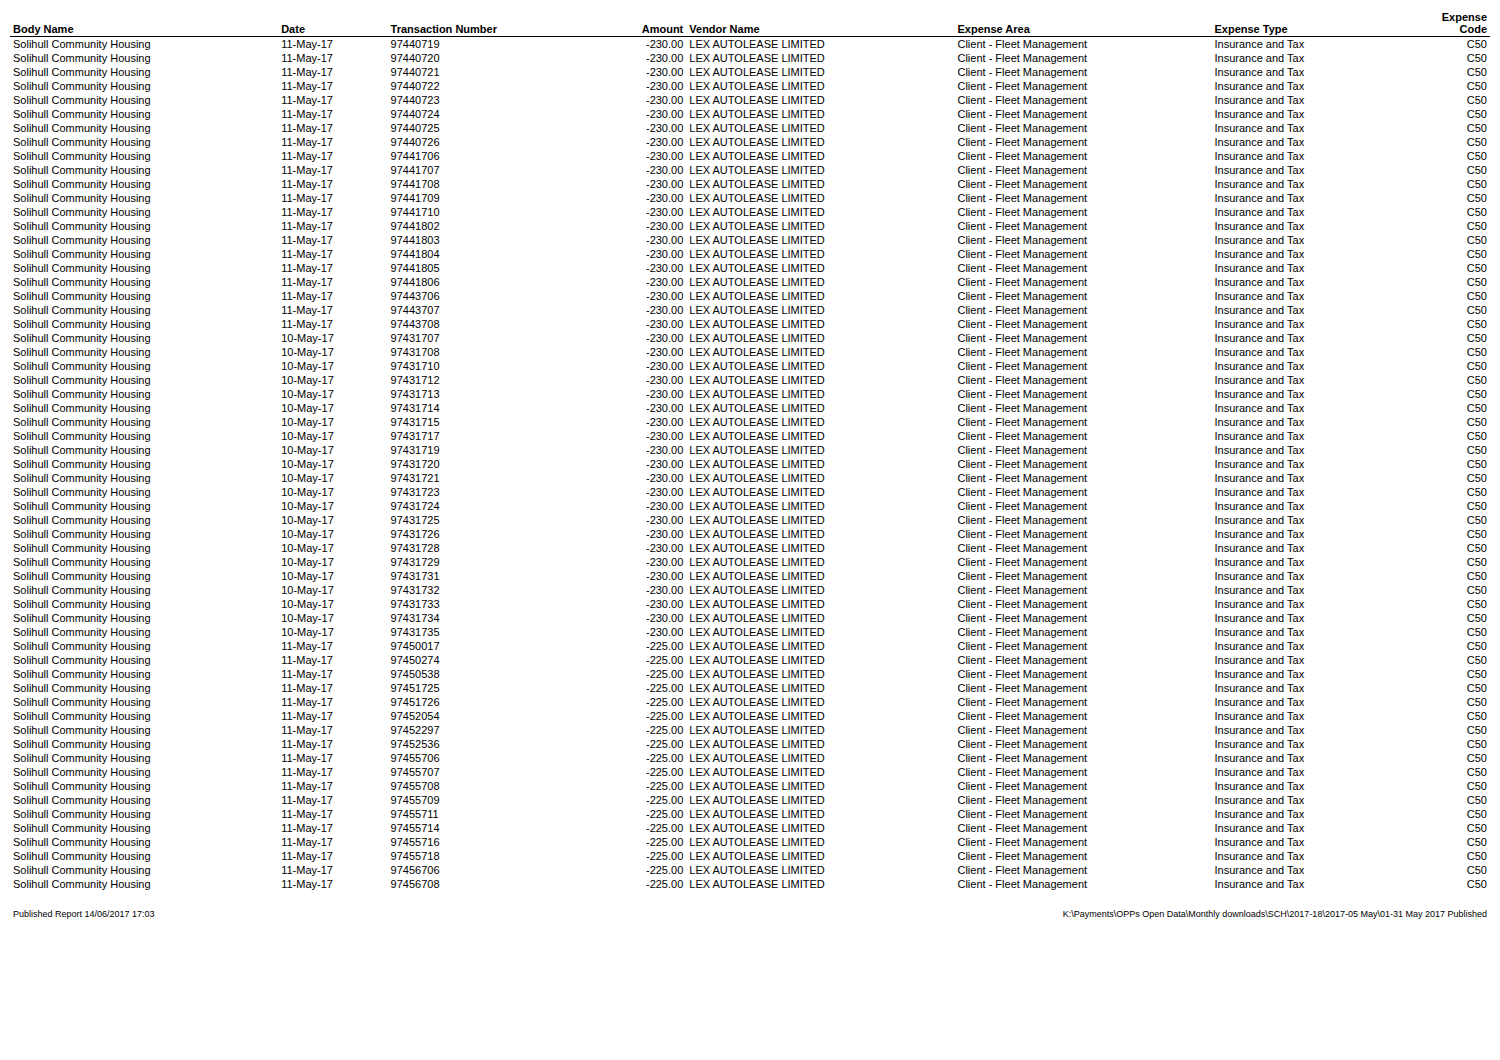| Body Name | Date | Transaction Number | Amount | Vendor Name | Expense Area | Expense Type | Expense Code |
| --- | --- | --- | --- | --- | --- | --- | --- |
| Solihull Community Housing | 11-May-17 | 97440719 | -230.00 | LEX AUTOLEASE LIMITED | Client - Fleet Management | Insurance and Tax | C50 |
| Solihull Community Housing | 11-May-17 | 97440720 | -230.00 | LEX AUTOLEASE LIMITED | Client - Fleet Management | Insurance and Tax | C50 |
| Solihull Community Housing | 11-May-17 | 97440721 | -230.00 | LEX AUTOLEASE LIMITED | Client - Fleet Management | Insurance and Tax | C50 |
| Solihull Community Housing | 11-May-17 | 97440722 | -230.00 | LEX AUTOLEASE LIMITED | Client - Fleet Management | Insurance and Tax | C50 |
| Solihull Community Housing | 11-May-17 | 97440723 | -230.00 | LEX AUTOLEASE LIMITED | Client - Fleet Management | Insurance and Tax | C50 |
| Solihull Community Housing | 11-May-17 | 97440724 | -230.00 | LEX AUTOLEASE LIMITED | Client - Fleet Management | Insurance and Tax | C50 |
| Solihull Community Housing | 11-May-17 | 97440725 | -230.00 | LEX AUTOLEASE LIMITED | Client - Fleet Management | Insurance and Tax | C50 |
| Solihull Community Housing | 11-May-17 | 97440726 | -230.00 | LEX AUTOLEASE LIMITED | Client - Fleet Management | Insurance and Tax | C50 |
| Solihull Community Housing | 11-May-17 | 97441706 | -230.00 | LEX AUTOLEASE LIMITED | Client - Fleet Management | Insurance and Tax | C50 |
| Solihull Community Housing | 11-May-17 | 97441707 | -230.00 | LEX AUTOLEASE LIMITED | Client - Fleet Management | Insurance and Tax | C50 |
| Solihull Community Housing | 11-May-17 | 97441708 | -230.00 | LEX AUTOLEASE LIMITED | Client - Fleet Management | Insurance and Tax | C50 |
| Solihull Community Housing | 11-May-17 | 97441709 | -230.00 | LEX AUTOLEASE LIMITED | Client - Fleet Management | Insurance and Tax | C50 |
| Solihull Community Housing | 11-May-17 | 97441710 | -230.00 | LEX AUTOLEASE LIMITED | Client - Fleet Management | Insurance and Tax | C50 |
| Solihull Community Housing | 11-May-17 | 97441802 | -230.00 | LEX AUTOLEASE LIMITED | Client - Fleet Management | Insurance and Tax | C50 |
| Solihull Community Housing | 11-May-17 | 97441803 | -230.00 | LEX AUTOLEASE LIMITED | Client - Fleet Management | Insurance and Tax | C50 |
| Solihull Community Housing | 11-May-17 | 97441804 | -230.00 | LEX AUTOLEASE LIMITED | Client - Fleet Management | Insurance and Tax | C50 |
| Solihull Community Housing | 11-May-17 | 97441805 | -230.00 | LEX AUTOLEASE LIMITED | Client - Fleet Management | Insurance and Tax | C50 |
| Solihull Community Housing | 11-May-17 | 97441806 | -230.00 | LEX AUTOLEASE LIMITED | Client - Fleet Management | Insurance and Tax | C50 |
| Solihull Community Housing | 11-May-17 | 97443706 | -230.00 | LEX AUTOLEASE LIMITED | Client - Fleet Management | Insurance and Tax | C50 |
| Solihull Community Housing | 11-May-17 | 97443707 | -230.00 | LEX AUTOLEASE LIMITED | Client - Fleet Management | Insurance and Tax | C50 |
| Solihull Community Housing | 11-May-17 | 97443708 | -230.00 | LEX AUTOLEASE LIMITED | Client - Fleet Management | Insurance and Tax | C50 |
| Solihull Community Housing | 10-May-17 | 97431707 | -230.00 | LEX AUTOLEASE LIMITED | Client - Fleet Management | Insurance and Tax | C50 |
| Solihull Community Housing | 10-May-17 | 97431708 | -230.00 | LEX AUTOLEASE LIMITED | Client - Fleet Management | Insurance and Tax | C50 |
| Solihull Community Housing | 10-May-17 | 97431710 | -230.00 | LEX AUTOLEASE LIMITED | Client - Fleet Management | Insurance and Tax | C50 |
| Solihull Community Housing | 10-May-17 | 97431712 | -230.00 | LEX AUTOLEASE LIMITED | Client - Fleet Management | Insurance and Tax | C50 |
| Solihull Community Housing | 10-May-17 | 97431713 | -230.00 | LEX AUTOLEASE LIMITED | Client - Fleet Management | Insurance and Tax | C50 |
| Solihull Community Housing | 10-May-17 | 97431714 | -230.00 | LEX AUTOLEASE LIMITED | Client - Fleet Management | Insurance and Tax | C50 |
| Solihull Community Housing | 10-May-17 | 97431715 | -230.00 | LEX AUTOLEASE LIMITED | Client - Fleet Management | Insurance and Tax | C50 |
| Solihull Community Housing | 10-May-17 | 97431717 | -230.00 | LEX AUTOLEASE LIMITED | Client - Fleet Management | Insurance and Tax | C50 |
| Solihull Community Housing | 10-May-17 | 97431719 | -230.00 | LEX AUTOLEASE LIMITED | Client - Fleet Management | Insurance and Tax | C50 |
| Solihull Community Housing | 10-May-17 | 97431720 | -230.00 | LEX AUTOLEASE LIMITED | Client - Fleet Management | Insurance and Tax | C50 |
| Solihull Community Housing | 10-May-17 | 97431721 | -230.00 | LEX AUTOLEASE LIMITED | Client - Fleet Management | Insurance and Tax | C50 |
| Solihull Community Housing | 10-May-17 | 97431723 | -230.00 | LEX AUTOLEASE LIMITED | Client - Fleet Management | Insurance and Tax | C50 |
| Solihull Community Housing | 10-May-17 | 97431724 | -230.00 | LEX AUTOLEASE LIMITED | Client - Fleet Management | Insurance and Tax | C50 |
| Solihull Community Housing | 10-May-17 | 97431725 | -230.00 | LEX AUTOLEASE LIMITED | Client - Fleet Management | Insurance and Tax | C50 |
| Solihull Community Housing | 10-May-17 | 97431726 | -230.00 | LEX AUTOLEASE LIMITED | Client - Fleet Management | Insurance and Tax | C50 |
| Solihull Community Housing | 10-May-17 | 97431728 | -230.00 | LEX AUTOLEASE LIMITED | Client - Fleet Management | Insurance and Tax | C50 |
| Solihull Community Housing | 10-May-17 | 97431729 | -230.00 | LEX AUTOLEASE LIMITED | Client - Fleet Management | Insurance and Tax | C50 |
| Solihull Community Housing | 10-May-17 | 97431731 | -230.00 | LEX AUTOLEASE LIMITED | Client - Fleet Management | Insurance and Tax | C50 |
| Solihull Community Housing | 10-May-17 | 97431732 | -230.00 | LEX AUTOLEASE LIMITED | Client - Fleet Management | Insurance and Tax | C50 |
| Solihull Community Housing | 10-May-17 | 97431733 | -230.00 | LEX AUTOLEASE LIMITED | Client - Fleet Management | Insurance and Tax | C50 |
| Solihull Community Housing | 10-May-17 | 97431734 | -230.00 | LEX AUTOLEASE LIMITED | Client - Fleet Management | Insurance and Tax | C50 |
| Solihull Community Housing | 10-May-17 | 97431735 | -230.00 | LEX AUTOLEASE LIMITED | Client - Fleet Management | Insurance and Tax | C50 |
| Solihull Community Housing | 11-May-17 | 97450017 | -225.00 | LEX AUTOLEASE LIMITED | Client - Fleet Management | Insurance and Tax | C50 |
| Solihull Community Housing | 11-May-17 | 97450274 | -225.00 | LEX AUTOLEASE LIMITED | Client - Fleet Management | Insurance and Tax | C50 |
| Solihull Community Housing | 11-May-17 | 97450538 | -225.00 | LEX AUTOLEASE LIMITED | Client - Fleet Management | Insurance and Tax | C50 |
| Solihull Community Housing | 11-May-17 | 97451725 | -225.00 | LEX AUTOLEASE LIMITED | Client - Fleet Management | Insurance and Tax | C50 |
| Solihull Community Housing | 11-May-17 | 97451726 | -225.00 | LEX AUTOLEASE LIMITED | Client - Fleet Management | Insurance and Tax | C50 |
| Solihull Community Housing | 11-May-17 | 97452054 | -225.00 | LEX AUTOLEASE LIMITED | Client - Fleet Management | Insurance and Tax | C50 |
| Solihull Community Housing | 11-May-17 | 97452297 | -225.00 | LEX AUTOLEASE LIMITED | Client - Fleet Management | Insurance and Tax | C50 |
| Solihull Community Housing | 11-May-17 | 97452536 | -225.00 | LEX AUTOLEASE LIMITED | Client - Fleet Management | Insurance and Tax | C50 |
| Solihull Community Housing | 11-May-17 | 97455706 | -225.00 | LEX AUTOLEASE LIMITED | Client - Fleet Management | Insurance and Tax | C50 |
| Solihull Community Housing | 11-May-17 | 97455707 | -225.00 | LEX AUTOLEASE LIMITED | Client - Fleet Management | Insurance and Tax | C50 |
| Solihull Community Housing | 11-May-17 | 97455708 | -225.00 | LEX AUTOLEASE LIMITED | Client - Fleet Management | Insurance and Tax | C50 |
| Solihull Community Housing | 11-May-17 | 97455709 | -225.00 | LEX AUTOLEASE LIMITED | Client - Fleet Management | Insurance and Tax | C50 |
| Solihull Community Housing | 11-May-17 | 97455711 | -225.00 | LEX AUTOLEASE LIMITED | Client - Fleet Management | Insurance and Tax | C50 |
| Solihull Community Housing | 11-May-17 | 97455714 | -225.00 | LEX AUTOLEASE LIMITED | Client - Fleet Management | Insurance and Tax | C50 |
| Solihull Community Housing | 11-May-17 | 97455716 | -225.00 | LEX AUTOLEASE LIMITED | Client - Fleet Management | Insurance and Tax | C50 |
| Solihull Community Housing | 11-May-17 | 97455718 | -225.00 | LEX AUTOLEASE LIMITED | Client - Fleet Management | Insurance and Tax | C50 |
| Solihull Community Housing | 11-May-17 | 97456706 | -225.00 | LEX AUTOLEASE LIMITED | Client - Fleet Management | Insurance and Tax | C50 |
| Solihull Community Housing | 11-May-17 | 97456708 | -225.00 | LEX AUTOLEASE LIMITED | Client - Fleet Management | Insurance and Tax | C50 |
| Published Report 14/06/2017 17:03 | K:\Payments\OPPs Open Data\Monthly downloads\SCH\2017-18\2017-05 May\01-31 May 2017 Published |